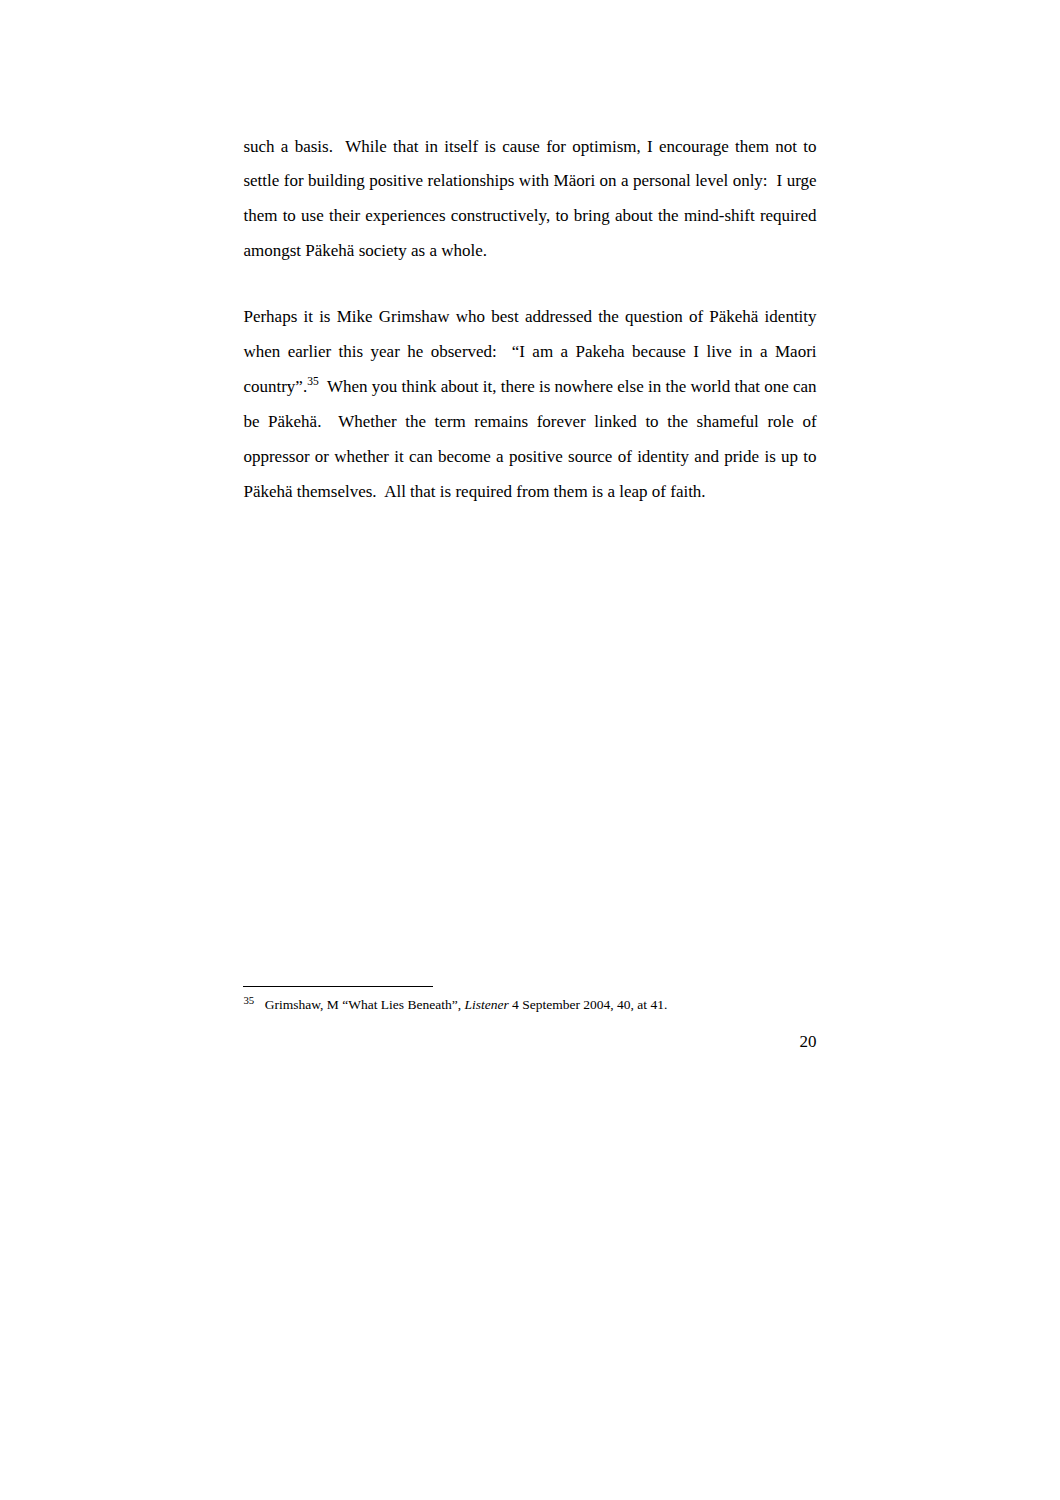such a basis. While that in itself is cause for optimism, I encourage them not to settle for building positive relationships with Mäori on a personal level only: I urge them to use their experiences constructively, to bring about the mind-shift required amongst Päkehä society as a whole.
Perhaps it is Mike Grimshaw who best addressed the question of Päkehä identity when earlier this year he observed: “I am a Pakeha because I live in a Maori country”.35 When you think about it, there is nowhere else in the world that one can be Päkehä. Whether the term remains forever linked to the shameful role of oppressor or whether it can become a positive source of identity and pride is up to Päkehä themselves. All that is required from them is a leap of faith.
35 Grimshaw, M “What Lies Beneath”, Listener 4 September 2004, 40, at 41.
20